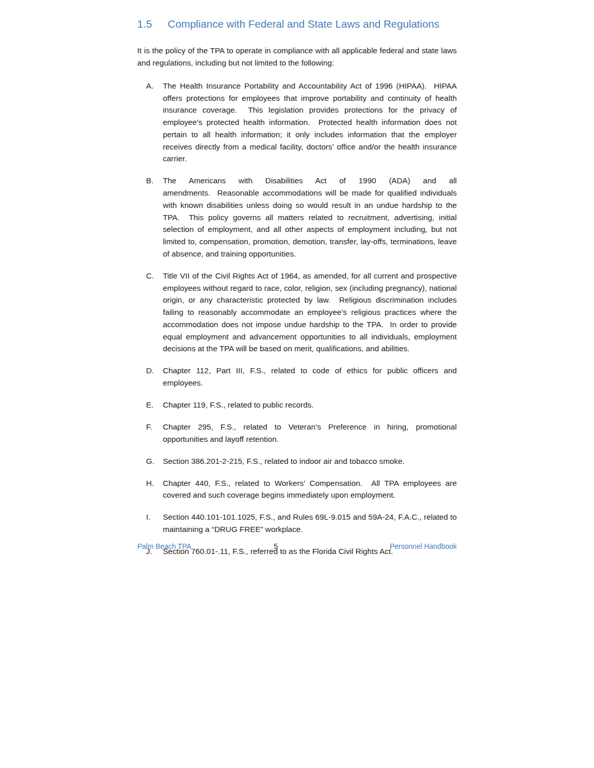1.5 Compliance with Federal and State Laws and Regulations
It is the policy of the TPA to operate in compliance with all applicable federal and state laws and regulations, including but not limited to the following:
A. The Health Insurance Portability and Accountability Act of 1996 (HIPAA). HIPAA offers protections for employees that improve portability and continuity of health insurance coverage. This legislation provides protections for the privacy of employee’s protected health information. Protected health information does not pertain to all health information; it only includes information that the employer receives directly from a medical facility, doctors’ office and/or the health insurance carrier.
B. The Americans with Disabilities Act of 1990 (ADA) and all amendments. Reasonable accommodations will be made for qualified individuals with known disabilities unless doing so would result in an undue hardship to the TPA. This policy governs all matters related to recruitment, advertising, initial selection of employment, and all other aspects of employment including, but not limited to, compensation, promotion, demotion, transfer, lay-offs, terminations, leave of absence, and training opportunities.
C. Title VII of the Civil Rights Act of 1964, as amended, for all current and prospective employees without regard to race, color, religion, sex (including pregnancy), national origin, or any characteristic protected by law. Religious discrimination includes failing to reasonably accommodate an employee’s religious practices where the accommodation does not impose undue hardship to the TPA. In order to provide equal employment and advancement opportunities to all individuals, employment decisions at the TPA will be based on merit, qualifications, and abilities.
D. Chapter 112, Part III, F.S., related to code of ethics for public officers and employees.
E. Chapter 119, F.S., related to public records.
F. Chapter 295, F.S., related to Veteran’s Preference in hiring, promotional opportunities and layoff retention.
G. Section 386.201-2-215, F.S., related to indoor air and tobacco smoke.
H. Chapter 440, F.S., related to Workers’ Compensation. All TPA employees are covered and such coverage begins immediately upon employment.
I. Section 440.101-101.1025, F.S., and Rules 69L-9.015 and 59A-24, F.A.C., related to maintaining a “DRUG FREE” workplace.
J. Section 760.01-.11, F.S., referred to as the Florida Civil Rights Act.
Palm Beach TPA 5 Personnel Handbook